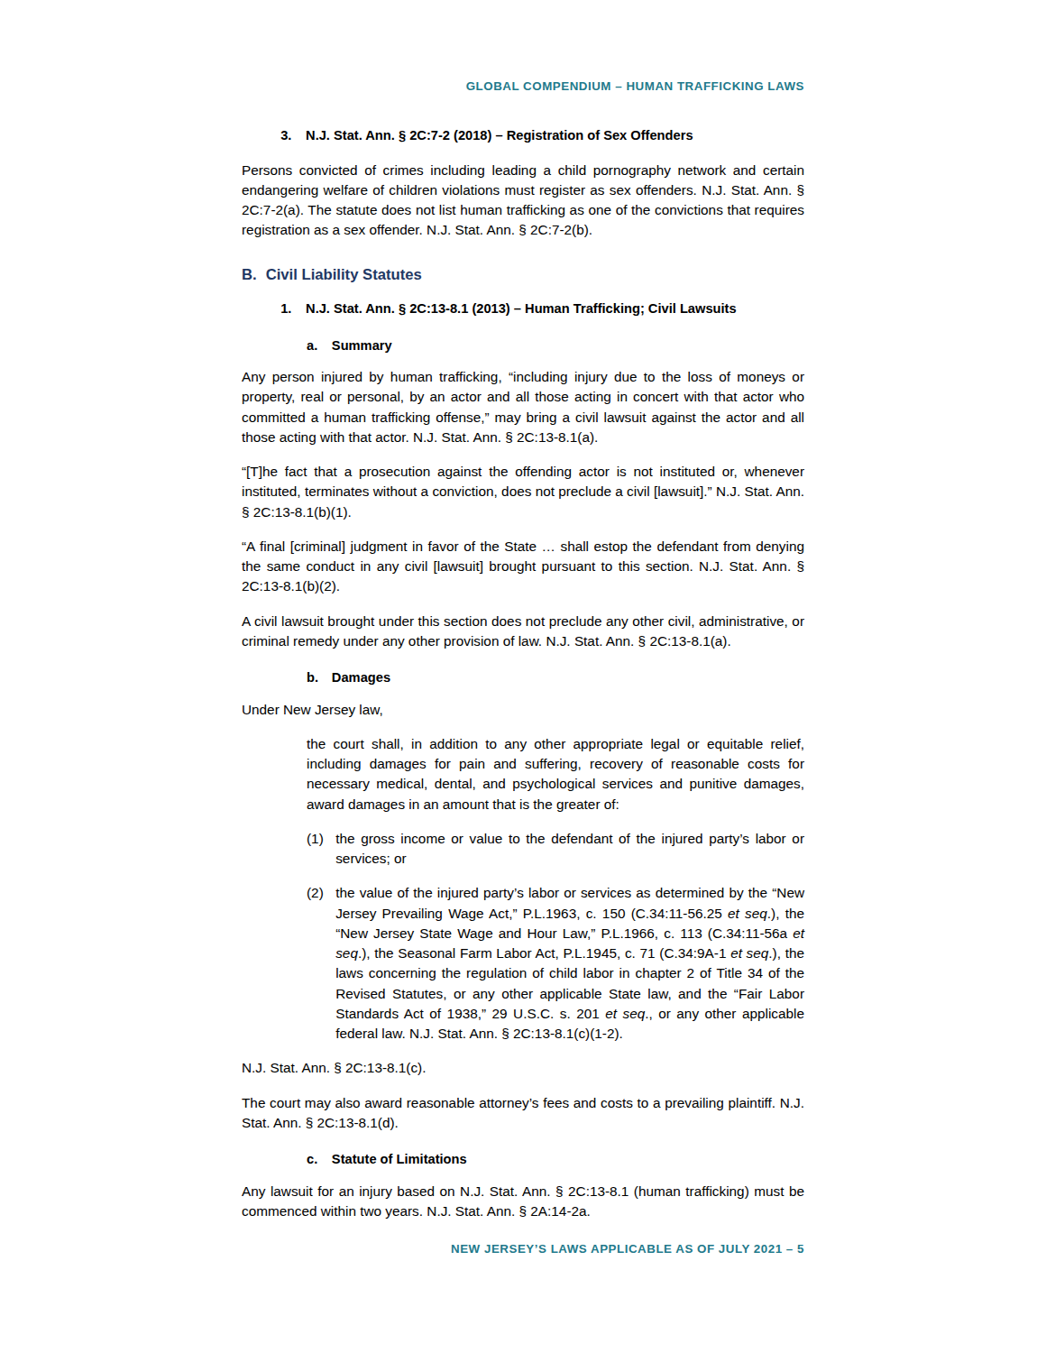GLOBAL COMPENDIUM – HUMAN TRAFFICKING LAWS
3. N.J. Stat. Ann. § 2C:7-2 (2018) – Registration of Sex Offenders
Persons convicted of crimes including leading a child pornography network and certain endangering welfare of children violations must register as sex offenders. N.J. Stat. Ann. § 2C:7-2(a). The statute does not list human trafficking as one of the convictions that requires registration as a sex offender. N.J. Stat. Ann. § 2C:7-2(b).
B. Civil Liability Statutes
1. N.J. Stat. Ann. § 2C:13-8.1 (2013) – Human Trafficking; Civil Lawsuits
a. Summary
Any person injured by human trafficking, “including injury due to the loss of moneys or property, real or personal, by an actor and all those acting in concert with that actor who committed a human trafficking offense,” may bring a civil lawsuit against the actor and all those acting with that actor. N.J. Stat. Ann. § 2C:13-8.1(a).
“[T]he fact that a prosecution against the offending actor is not instituted or, whenever instituted, terminates without a conviction, does not preclude a civil [lawsuit].” N.J. Stat. Ann. § 2C:13-8.1(b)(1).
“A final [criminal] judgment in favor of the State … shall estop the defendant from denying the same conduct in any civil [lawsuit] brought pursuant to this section. N.J. Stat. Ann. § 2C:13-8.1(b)(2).
A civil lawsuit brought under this section does not preclude any other civil, administrative, or criminal remedy under any other provision of law. N.J. Stat. Ann. § 2C:13-8.1(a).
b. Damages
Under New Jersey law,
the court shall, in addition to any other appropriate legal or equitable relief, including damages for pain and suffering, recovery of reasonable costs for necessary medical, dental, and psychological services and punitive damages, award damages in an amount that is the greater of:
(1) the gross income or value to the defendant of the injured party’s labor or services; or
(2) the value of the injured party’s labor or services as determined by the “New Jersey Prevailing Wage Act,” P.L.1963, c. 150 (C.34:11-56.25 et seq.), the “New Jersey State Wage and Hour Law,” P.L.1966, c. 113 (C.34:11-56a et seq.), the Seasonal Farm Labor Act, P.L.1945, c. 71 (C.34:9A-1 et seq.), the laws concerning the regulation of child labor in chapter 2 of Title 34 of the Revised Statutes, or any other applicable State law, and the “Fair Labor Standards Act of 1938,” 29 U.S.C. s. 201 et seq., or any other applicable federal law. N.J. Stat. Ann. § 2C:13-8.1(c)(1-2).
N.J. Stat. Ann. § 2C:13-8.1(c).
The court may also award reasonable attorney’s fees and costs to a prevailing plaintiff. N.J. Stat. Ann. § 2C:13-8.1(d).
c. Statute of Limitations
Any lawsuit for an injury based on N.J. Stat. Ann. § 2C:13-8.1 (human trafficking) must be commenced within two years. N.J. Stat. Ann. § 2A:14-2a.
NEW JERSEY’S LAWS APPLICABLE AS OF JULY 2021 – 5